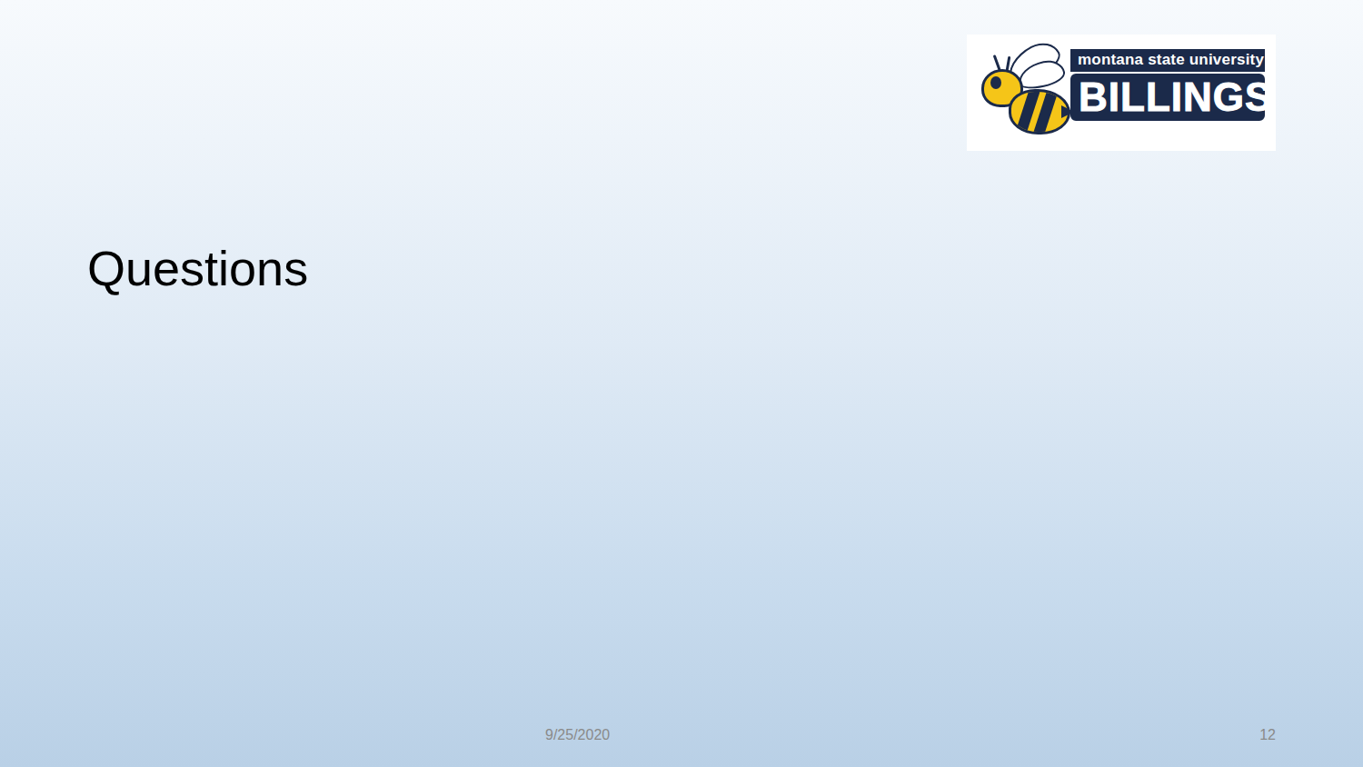montana state university
BILLINGS
Questions
9/25/2020
12